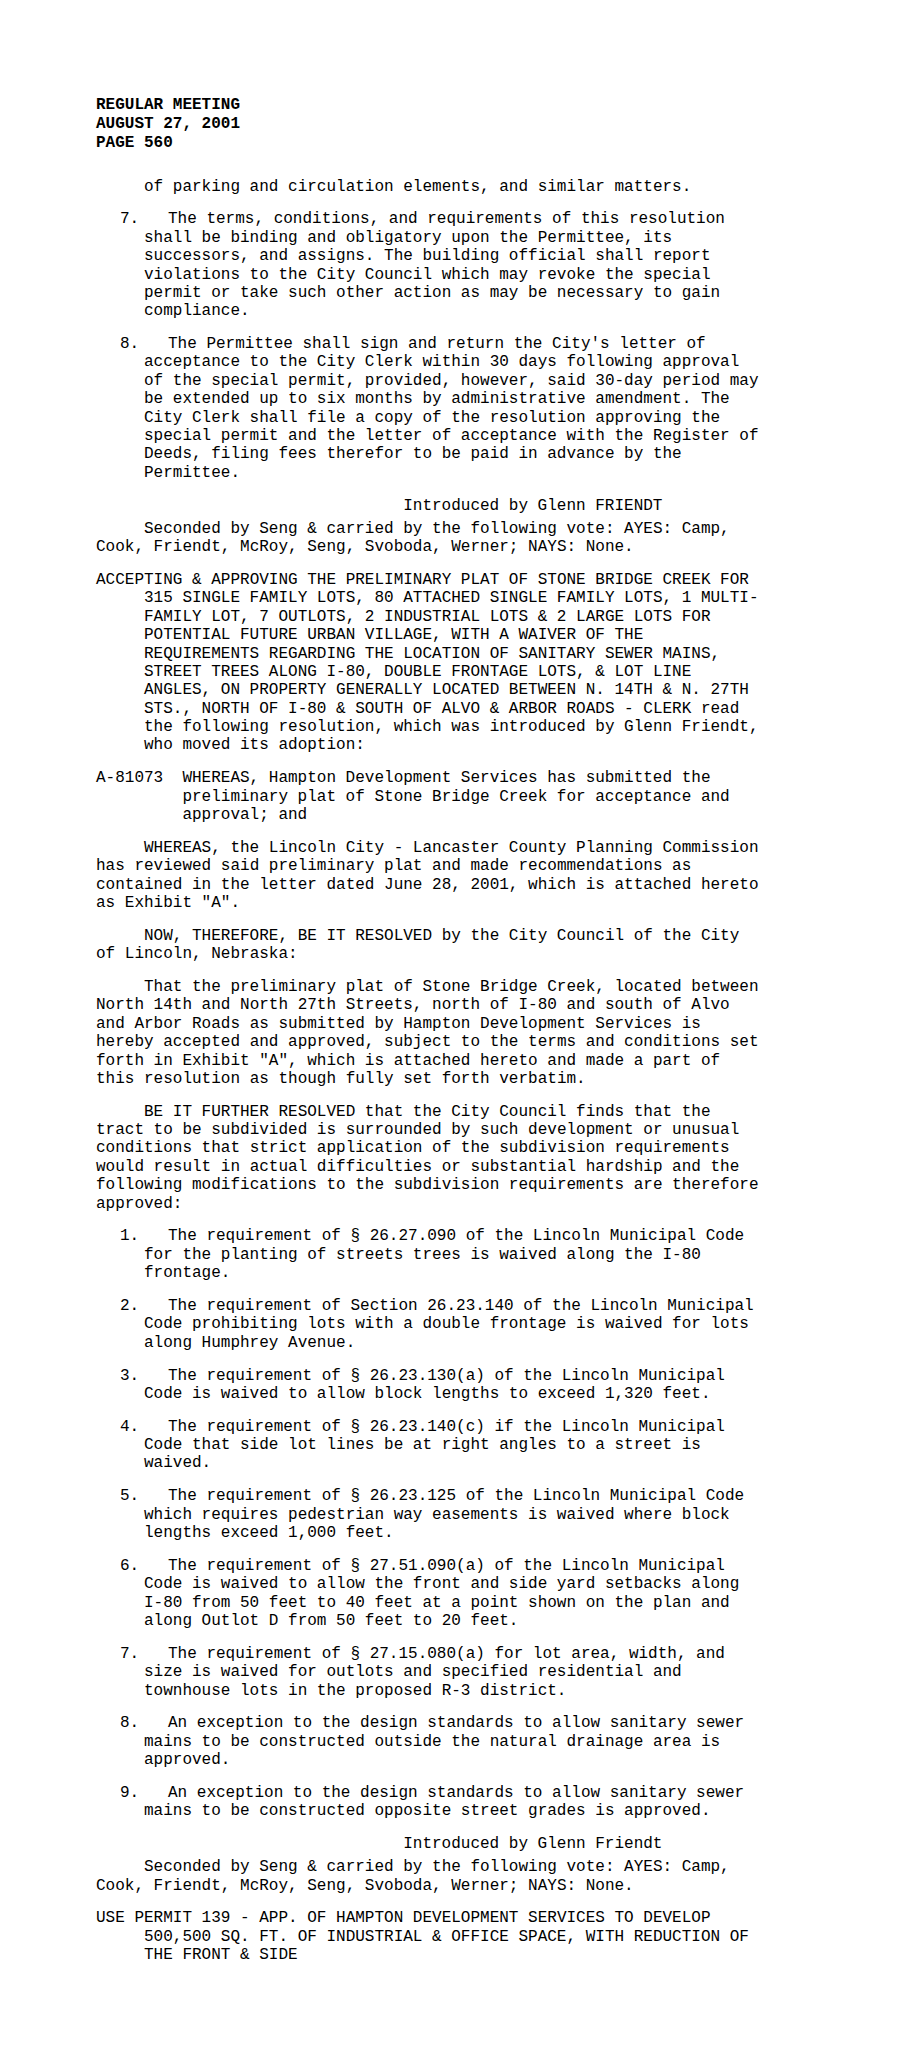REGULAR MEETING
AUGUST 27, 2001
PAGE 560
of parking and circulation elements, and similar matters.
7. The terms, conditions, and requirements of this resolution shall be binding and obligatory upon the Permittee, its successors, and assigns. The building official shall report violations to the City Council which may revoke the special permit or take such other action as may be necessary to gain compliance.
8. The Permittee shall sign and return the City's letter of acceptance to the City Clerk within 30 days following approval of the special permit, provided, however, said 30-day period may be extended up to six months by administrative amendment. The City Clerk shall file a copy of the resolution approving the special permit and the letter of acceptance with the Register of Deeds, filing fees therefor to be paid in advance by the Permittee.
Introduced by Glenn FRIENDT
Seconded by Seng & carried by the following vote: AYES: Camp, Cook, Friendt, McRoy, Seng, Svoboda, Werner; NAYS: None.
ACCEPTING & APPROVING THE PRELIMINARY PLAT OF STONE BRIDGE CREEK FOR 315 SINGLE FAMILY LOTS, 80 ATTACHED SINGLE FAMILY LOTS, 1 MULTI-FAMILY LOT, 7 OUTLOTS, 2 INDUSTRIAL LOTS & 2 LARGE LOTS FOR POTENTIAL FUTURE URBAN VILLAGE, WITH A WAIVER OF THE REQUIREMENTS REGARDING THE LOCATION OF SANITARY SEWER MAINS, STREET TREES ALONG I-80, DOUBLE FRONTAGE LOTS, & LOT LINE ANGLES, ON PROPERTY GENERALLY LOCATED BETWEEN N. 14TH & N. 27TH STS., NORTH OF I-80 & SOUTH OF ALVO & ARBOR ROADS - CLERK read the following resolution, which was introduced by Glenn Friendt, who moved its adoption:
A-81073
WHEREAS, Hampton Development Services has submitted the preliminary plat of Stone Bridge Creek for acceptance and approval; and
WHEREAS, the Lincoln City - Lancaster County Planning Commission has reviewed said preliminary plat and made recommendations as contained in the letter dated June 28, 2001, which is attached hereto as Exhibit "A".
NOW, THEREFORE, BE IT RESOLVED by the City Council of the City of Lincoln, Nebraska:
That the preliminary plat of Stone Bridge Creek, located between North 14th and North 27th Streets, north of I-80 and south of Alvo and Arbor Roads as submitted by Hampton Development Services is hereby accepted and approved, subject to the terms and conditions set forth in Exhibit "A", which is attached hereto and made a part of this resolution as though fully set forth verbatim.
BE IT FURTHER RESOLVED that the City Council finds that the tract to be subdivided is surrounded by such development or unusual conditions that strict application of the subdivision requirements would result in actual difficulties or substantial hardship and the following modifications to the subdivision requirements are therefore approved:
1. The requirement of § 26.27.090 of the Lincoln Municipal Code for the planting of streets trees is waived along the I-80 frontage.
2. The requirement of Section 26.23.140 of the Lincoln Municipal Code prohibiting lots with a double frontage is waived for lots along Humphrey Avenue.
3. The requirement of § 26.23.130(a) of the Lincoln Municipal Code is waived to allow block lengths to exceed 1,320 feet.
4. The requirement of § 26.23.140(c) if the Lincoln Municipal Code that side lot lines be at right angles to a street is waived.
5. The requirement of § 26.23.125 of the Lincoln Municipal Code which requires pedestrian way easements is waived where block lengths exceed 1,000 feet.
6. The requirement of § 27.51.090(a) of the Lincoln Municipal Code is waived to allow the front and side yard setbacks along I-80 from 50 feet to 40 feet at a point shown on the plan and along Outlot D from 50 feet to 20 feet.
7. The requirement of § 27.15.080(a) for lot area, width, and size is waived for outlots and specified residential and townhouse lots in the proposed R-3 district.
8. An exception to the design standards to allow sanitary sewer mains to be constructed outside the natural drainage area is approved.
9. An exception to the design standards to allow sanitary sewer mains to be constructed opposite street grades is approved.
Introduced by Glenn Friendt
Seconded by Seng & carried by the following vote: AYES: Camp, Cook, Friendt, McRoy, Seng, Svoboda, Werner; NAYS: None.
USE PERMIT 139 - APP. OF HAMPTON DEVELOPMENT SERVICES TO DEVELOP 500,500 SQ. FT. OF INDUSTRIAL & OFFICE SPACE, WITH REDUCTION OF THE FRONT & SIDE